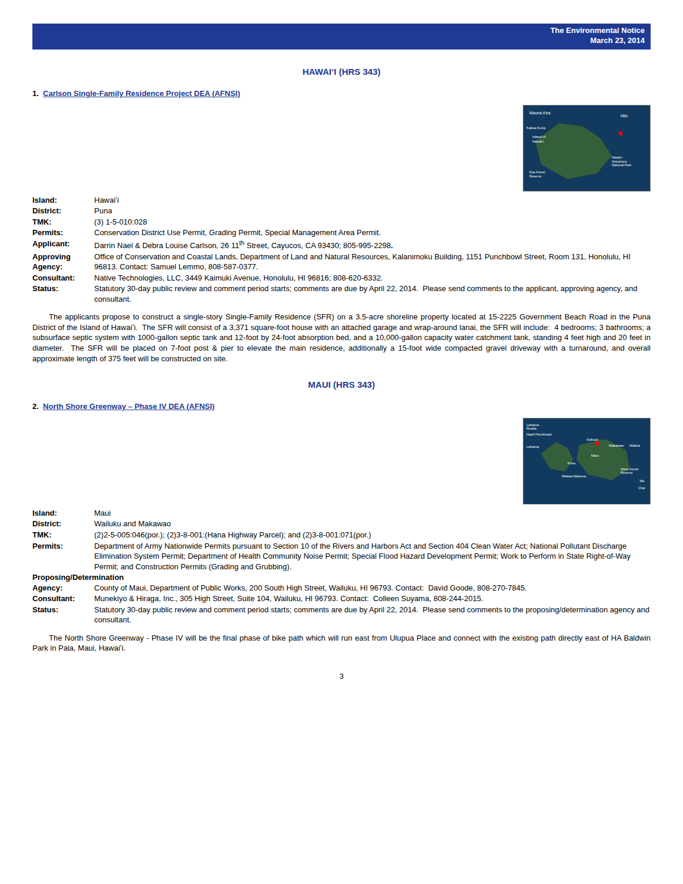The Environmental Notice
March 23, 2014
HAWAIʻI (HRS 343)
1. Carlson Single-Family Residence Project DEA (AFNSI)
| Island: | Hawaiʻi |
| District: | Puna |
| TMK: | (3) 1-5-010:028 |
| Permits: | Conservation District Use Permit, Grading Permit, Special Management Area Permit. |
| Applicant: | Darrin Nael & Debra Louise Carlson, 26 11 th Street, Cayucos, CA 93430; 805-995-2298 . |
| Approving Agency: | Office of Conservation and Coastal Lands, Department of Land and Natural Resources, Kalanimoku Building, 1151 Punchbowl Street, Room 131, Honolulu, HI 96813. Contact: Samuel Lemmo, 808-587-0377. |
| Consultant: | Native Technologies, LLC, 3449 Kaimuki Avenue, Honolulu, HI 96816; 808-620-6332. |
| Status: | Statutory 30-day public review and comment period starts; comments are due by April 22, 2014. Please send comments to the applicant, approving agency, and consultant. |
The applicants propose to construct a single-story Single-Family Residence (SFR) on a 3.5-acre shoreline property located at 15-2225 Government Beach Road in the Puna District of the Island of Hawaiʻi. The SFR will consist of a 3,371 square-foot house with an attached garage and wrap-around lanai, the SFR will include: 4 bedrooms; 3 bathrooms; a subsurface septic system with 1000-gallon septic tank and 12-foot by 24-foot absorption bed, and a 10,000-gallon capacity water catchment tank, standing 4 feet high and 20 feet in diameter. The SFR will be placed on 7-foot post & pier to elevate the main residence, additionally a 15-foot wide compacted gravel driveway with a turnaround, and overall approximate length of 375 feet will be constructed on site.
MAUI (HRS 343)
2. North Shore Greenway – Phase IV DEA (AFNSI)
| Island: | Maui |
| District: | Wailuku and Makawao |
| TMK: | (2)2-5-005:046(por.); (2)3-8-001:(Hana Highway Parcel); and (2)3-8-001:071(por.) |
| Permits: | Department of Army Nationwide Permits pursuant to Section 10 of the Rivers and Harbors Act and Section 404 Clean Water Act; National Pollutant Discharge Elimination System Permit; Department of Health Community Noise Permit; Special Flood Hazard Development Permit; Work to Perform in State Right-of-Way Permit; and Construction Permits (Grading and Grubbing). |
Proposing/Determination
| Agency: | County of Maui, Department of Public Works, 200 South High Street, Wailuku, HI 96793. Contact: David Goode, 808-270-7845. |
| Consultant: | Munekiyo & Hiraga, Inc., 305 High Street, Suite 104, Wailuku, HI 96793. Contact: Colleen Suyama, 808-244-2015. |
| Status: | Statutory 30-day public review and comment period starts; comments are due by April 22, 2014. Please send comments to the proposing/determination agency and consultant. |
The North Shore Greenway - Phase IV will be the final phase of bike path which will run east from Ulupua Place and connect with the existing path directly east of HA Baldwin Park in Paia, Maui, Hawaiʻi.
3